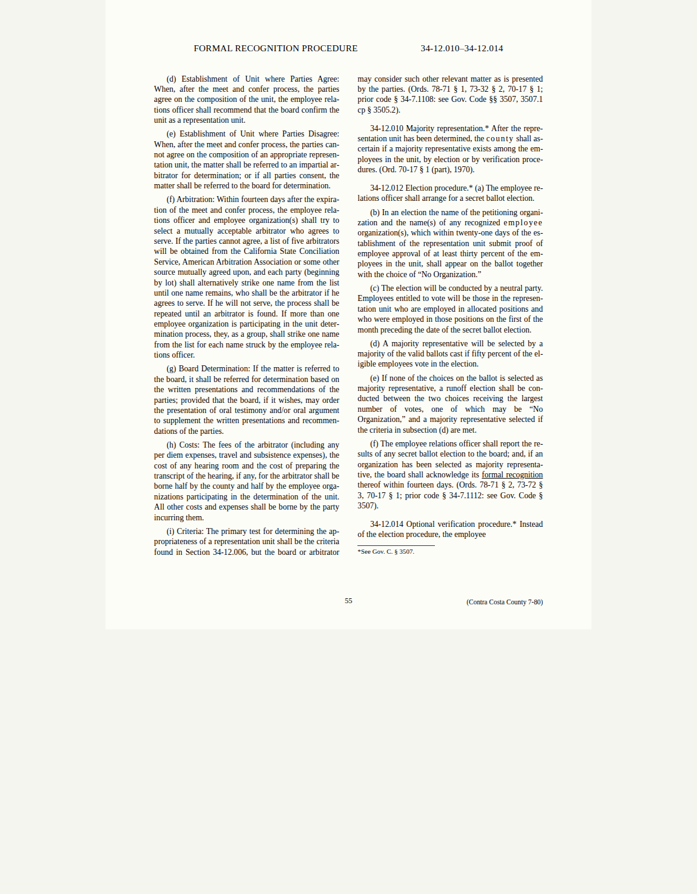FORMAL RECOGNITION PROCEDURE 34-12.010–34-12.014
(d) Establishment of Unit where Parties Agree: When, after the meet and confer process, the parties agree on the composition of the unit, the employee relations officer shall recommend that the board confirm the unit as a representation unit.
(e) Establishment of Unit where Parties Disagree: When, after the meet and confer process, the parties cannot agree on the composition of an appropriate representation unit, the matter shall be referred to an impartial arbitrator for determination; or if all parties consent, the matter shall be referred to the board for determination.
(f) Arbitration: Within fourteen days after the expiration of the meet and confer process, the employee relations officer and employee organization(s) shall try to select a mutually acceptable arbitrator who agrees to serve. If the parties cannot agree, a list of five arbitrators will be obtained from the California State Conciliation Service, American Arbitration Association or some other source mutually agreed upon, and each party (beginning by lot) shall alternatively strike one name from the list until one name remains, who shall be the arbitrator if he agrees to serve. If he will not serve, the process shall be repeated until an arbitrator is found. If more than one employee organization is participating in the unit determination process, they, as a group, shall strike one name from the list for each name struck by the employee relations officer.
(g) Board Determination: If the matter is referred to the board, it shall be referred for determination based on the written presentations and recommendations of the parties; provided that the board, if it wishes, may order the presentation of oral testimony and/or oral argument to supplement the written presentations and recommendations of the parties.
(h) Costs: The fees of the arbitrator (including any per diem expenses, travel and subsistence expenses), the cost of any hearing room and the cost of preparing the transcript of the hearing, if any, for the arbitrator shall be borne half by the county and half by the employee organizations participating in the determination of the unit. All other costs and expenses shall be borne by the party incurring them.
(i) Criteria: The primary test for determining the appropriateness of a representation unit shall be the criteria found in Section 34-12.006, but the board or arbitrator may consider such other relevant matter as is presented by the parties. (Ords. 78-71 § 1, 73-32 § 2, 70-17 § 1; prior code § 34-7.1108: see Gov. Code §§ 3507, 3507.1 cp § 3505.2).
34-12.010 Majority representation.* After the representation unit has been determined, the county shall ascertain if a majority representative exists among the employees in the unit, by election or by verification procedures. (Ord. 70-17 § 1 (part), 1970).
34-12.012 Election procedure.* (a) The employee relations officer shall arrange for a secret ballot election.
(b) In an election the name of the petitioning organization and the name(s) of any recognized employee organization(s), which within twenty-one days of the establishment of the representation unit submit proof of employee approval of at least thirty percent of the employees in the unit, shall appear on the ballot together with the choice of “No Organization.”
(c) The election will be conducted by a neutral party. Employees entitled to vote will be those in the representation unit who are employed in allocated positions and who were employed in those positions on the first of the month preceding the date of the secret ballot election.
(d) A majority representative will be selected by a majority of the valid ballots cast if fifty percent of the eligible employees vote in the election.
(e) If none of the choices on the ballot is selected as majority representative, a runoff election shall be conducted between the two choices receiving the largest number of votes, one of which may be “No Organization,” and a majority representative selected if the criteria in subsection (d) are met.
(f) The employee relations officer shall report the results of any secret ballot election to the board; and, if an organization has been selected as majority representative, the board shall acknowledge its formal recognition thereof within fourteen days. (Ords. 78-71 § 2, 73-72 § 3, 70-17 § 1; prior code § 34-7.1112: see Gov. Code § 3507).
34-12.014 Optional verification procedure.* Instead of the election procedure, the employee
*See Gov. C. § 3507.
55
(Contra Costa County 7-80)